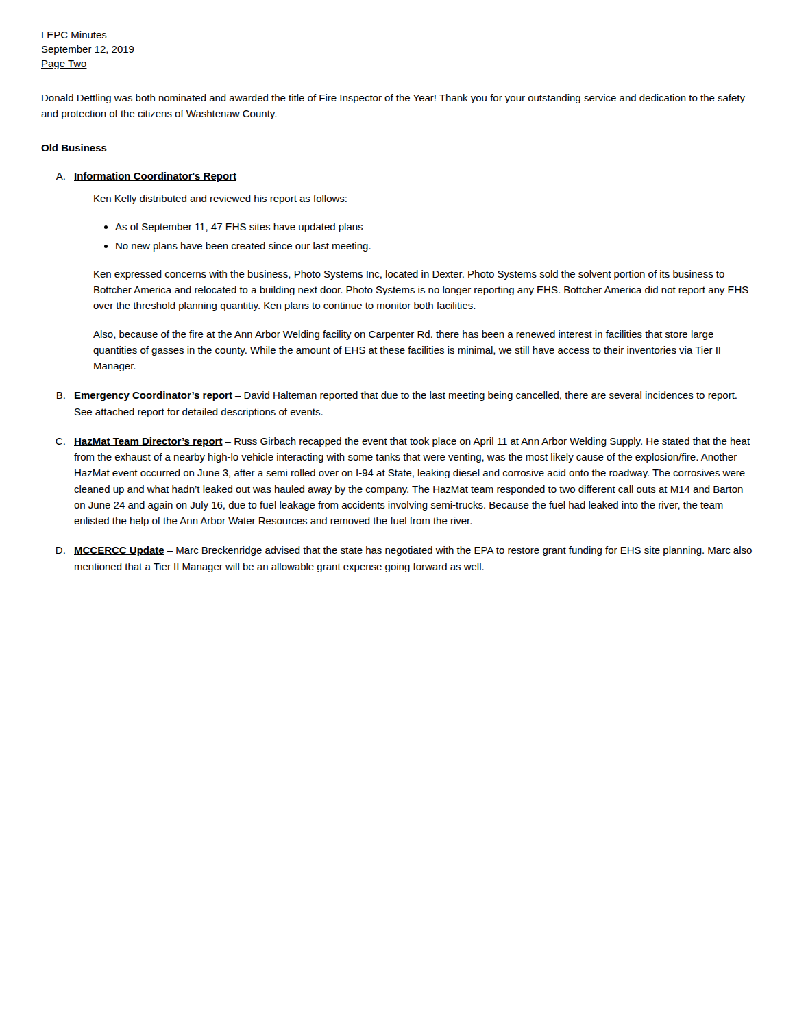LEPC Minutes
September 12, 2019
Page Two
Donald Dettling was both nominated and awarded the title of Fire Inspector of the Year! Thank you for your outstanding service and dedication to the safety and protection of the citizens of Washtenaw County.
Old Business
Information Coordinator's Report
Ken Kelly distributed and reviewed his report as follows:
As of September 11, 47 EHS sites have updated plans
No new plans have been created since our last meeting.
Ken expressed concerns with the business, Photo Systems Inc, located in Dexter. Photo Systems sold the solvent portion of its business to Bottcher America and relocated to a building next door. Photo Systems is no longer reporting any EHS. Bottcher America did not report any EHS over the threshold planning quantitiy. Ken plans to continue to monitor both facilities.
Also, because of the fire at the Ann Arbor Welding facility on Carpenter Rd. there has been a renewed interest in facilities that store large quantities of gasses in the county. While the amount of EHS at these facilities is minimal, we still have access to their inventories via Tier II Manager.
Emergency Coordinator’s report – David Halteman reported that due to the last meeting being cancelled, there are several incidences to report. See attached report for detailed descriptions of events.
HazMat Team Director’s report – Russ Girbach recapped the event that took place on April 11 at Ann Arbor Welding Supply. He stated that the heat from the exhaust of a nearby high-lo vehicle interacting with some tanks that were venting, was the most likely cause of the explosion/fire. Another HazMat event occurred on June 3, after a semi rolled over on I-94 at State, leaking diesel and corrosive acid onto the roadway. The corrosives were cleaned up and what hadn’t leaked out was hauled away by the company. The HazMat team responded to two different call outs at M14 and Barton on June 24 and again on July 16, due to fuel leakage from accidents involving semi-trucks. Because the fuel had leaked into the river, the team enlisted the help of the Ann Arbor Water Resources and removed the fuel from the river.
MCCERCC Update – Marc Breckenridge advised that the state has negotiated with the EPA to restore grant funding for EHS site planning. Marc also mentioned that a Tier II Manager will be an allowable grant expense going forward as well.